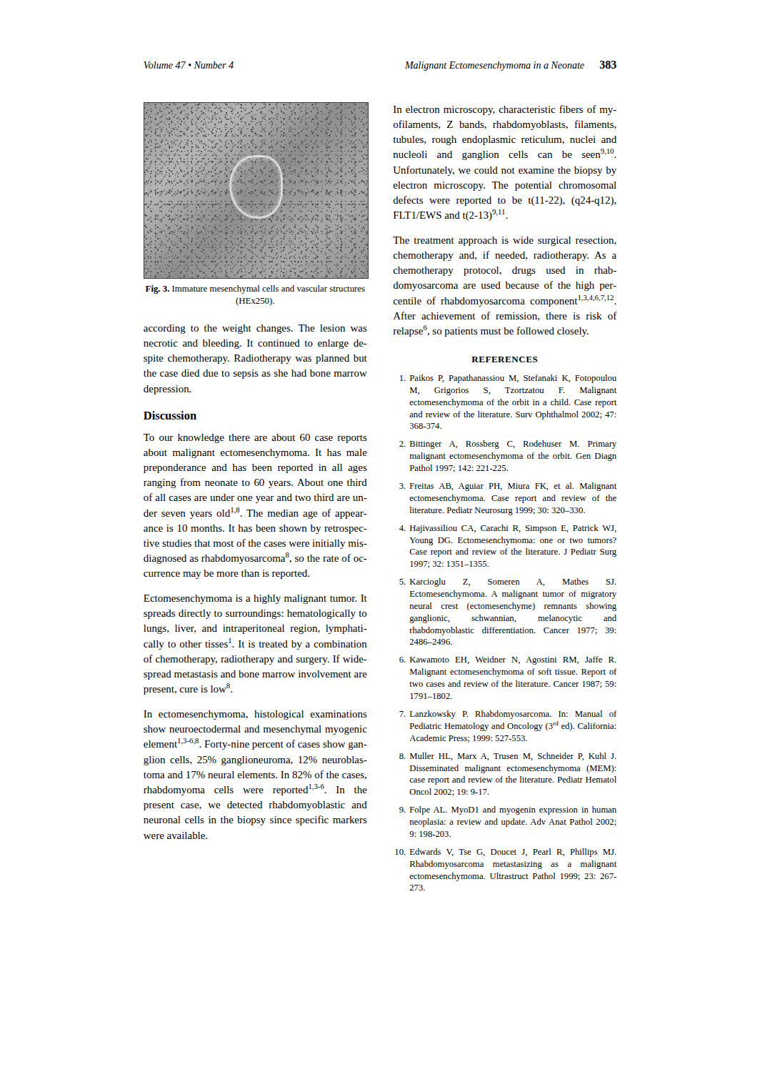Volume 47 • Number 4
Malignant Ectomesenchymoma in a Neonate 383
Fig. 3. Immature mesenchymal cells and vascular structures (HEx250).
according to the weight changes. The lesion was necrotic and bleeding. It continued to enlarge despite chemotherapy. Radiotherapy was planned but the case died due to sepsis as she had bone marrow depression.
Discussion
To our knowledge there are about 60 case reports about malignant ectomesenchymoma. It has male preponderance and has been reported in all ages ranging from neonate to 60 years. About one third of all cases are under one year and two third are under seven years old1,8. The median age of appearance is 10 months. It has been shown by retrospective studies that most of the cases were initially misdiagnosed as rhabdomyosarcoma8, so the rate of occurrence may be more than is reported.
Ectomesenchymoma is a highly malignant tumor. It spreads directly to surroundings: hematologically to lungs, liver, and intraperitoneal region, lymphatically to other tisses1. It is treated by a combination of chemotherapy, radiotherapy and surgery. If widespread metastasis and bone marrow involvement are present, cure is low8.
In ectomesenchymoma, histological examinations show neuroectodermal and mesenchymal myogenic element1,3-6,8. Forty-nine percent of cases show ganglion cells, 25% ganglioneuroma, 12% neuroblastoma and 17% neural elements. In 82% of the cases, rhabdomyoma cells were reported1,3-6. In the present case, we detected rhabdomyoblastic and neuronal cells in the biopsy since specific markers were available.
In electron microscopy, characteristic fibers of myofilaments, Z bands, rhabdomyoblasts, filaments, tubules, rough endoplasmic reticulum, nuclei and nucleoli and ganglion cells can be seen9,10. Unfortunately, we could not examine the biopsy by electron microscopy. The potential chromosomal defects were reported to be t(11-22), (q24-q12), FLT1/EWS and t(2-13)9,11.
The treatment approach is wide surgical resection, chemotherapy and, if needed, radiotherapy. As a chemotherapy protocol, drugs used in rhabdomyosarcoma are used because of the high percentile of rhabdomyosarcoma component1,3,4,6,7,12. After achievement of remission, there is risk of relapse6, so patients must be followed closely.
REFERENCES
Paikos P, Papathanassiou M, Stefanaki K, Fotopoulou M, Grigorios S, Tzortzatou F. Malignant ectomesenchymoma of the orbit in a child. Case report and review of the literature. Surv Ophthalmol 2002; 47: 368-374.
Bittinger A, Rossberg C, Rodehuser M. Primary malignant ectomesenchymoma of the orbit. Gen Diagn Pathol 1997; 142: 221-225.
Freitas AB, Aguiar PH, Miura FK, et al. Malignant ectomesenchymoma. Case report and review of the literature. Pediatr Neurosurg 1999; 30: 320–330.
Hajivassiliou CA, Carachi R, Simpson E, Patrick WJ, Young DG. Ectomesenchymoma: one or two tumors? Case report and review of the literature. J Pediatr Surg 1997; 32: 1351–1355.
Karcioglu Z, Someren A, Mathes SJ. Ectomesenchymoma. A malignant tumor of migratory neural crest (ectomesenchyme) remnants showing ganglionic, schwannian, melanocytic and rhabdomyoblastic differentiation. Cancer 1977; 39: 2486–2496.
Kawamoto EH, Weidner N, Agostini RM, Jaffe R. Malignant ectomesenchymoma of soft tissue. Report of two cases and review of the literature. Cancer 1987; 59: 1791–1802.
Lanzkowsky P. Rhabdomyosarcoma. In: Manual of Pediatric Hematology and Oncology (3rd ed). California: Academic Press; 1999: 527-553.
Muller HL, Marx A, Trusen M, Schneider P, Kuhl J. Disseminated malignant ectomesenchymoma (MEM): case report and review of the literature. Pediatr Hematol Oncol 2002; 19: 9-17.
Folpe AL. MyoD1 and myogenin expression in human neoplasia: a review and update. Adv Anat Pathol 2002; 9: 198-203.
Edwards V, Tse G, Doucet J, Pearl R, Phillips MJ. Rhabdomyosarcoma metastasizing as a malignant ectomesenchymoma. Ultrastruct Pathol 1999; 23: 267-273.